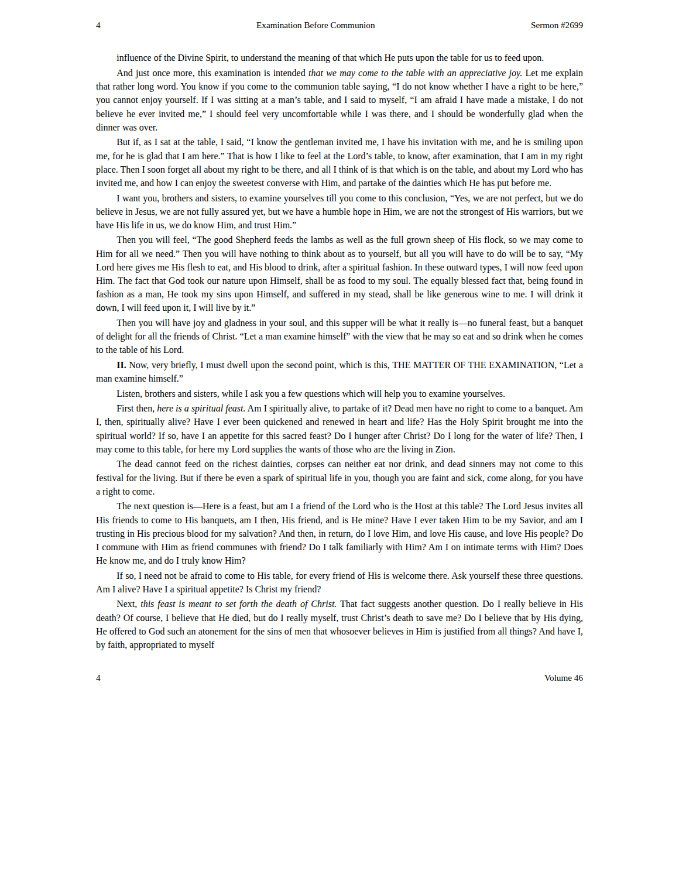4 Examination Before Communion Sermon #2699
influence of the Divine Spirit, to understand the meaning of that which He puts upon the table for us to feed upon.
And just once more, this examination is intended that we may come to the table with an appreciative joy. Let me explain that rather long word. You know if you come to the communion table saying, “I do not know whether I have a right to be here,” you cannot enjoy yourself. If I was sitting at a man’s table, and I said to myself, “I am afraid I have made a mistake, I do not believe he ever invited me,” I should feel very uncomfortable while I was there, and I should be wonderfully glad when the dinner was over.
But if, as I sat at the table, I said, “I know the gentleman invited me, I have his invitation with me, and he is smiling upon me, for he is glad that I am here.” That is how I like to feel at the Lord’s table, to know, after examination, that I am in my right place. Then I soon forget all about my right to be there, and all I think of is that which is on the table, and about my Lord who has invited me, and how I can enjoy the sweetest converse with Him, and partake of the dainties which He has put before me.
I want you, brothers and sisters, to examine yourselves till you come to this conclusion, “Yes, we are not perfect, but we do believe in Jesus, we are not fully assured yet, but we have a humble hope in Him, we are not the strongest of His warriors, but we have His life in us, we do know Him, and trust Him.”
Then you will feel, “The good Shepherd feeds the lambs as well as the full grown sheep of His flock, so we may come to Him for all we need.” Then you will have nothing to think about as to yourself, but all you will have to do will be to say, “My Lord here gives me His flesh to eat, and His blood to drink, after a spiritual fashion. In these outward types, I will now feed upon Him. The fact that God took our nature upon Himself, shall be as food to my soul. The equally blessed fact that, being found in fashion as a man, He took my sins upon Himself, and suffered in my stead, shall be like generous wine to me. I will drink it down, I will feed upon it, I will live by it.”
Then you will have joy and gladness in your soul, and this supper will be what it really is—no funeral feast, but a banquet of delight for all the friends of Christ. “Let a man examine himself” with the view that he may so eat and so drink when he comes to the table of his Lord.
II. Now, very briefly, I must dwell upon the second point, which is this, THE MATTER OF THE EXAMINATION, “Let a man examine himself.”
Listen, brothers and sisters, while I ask you a few questions which will help you to examine yourselves.
First then, here is a spiritual feast. Am I spiritually alive, to partake of it? Dead men have no right to come to a banquet. Am I, then, spiritually alive? Have I ever been quickened and renewed in heart and life? Has the Holy Spirit brought me into the spiritual world? If so, have I an appetite for this sacred feast? Do I hunger after Christ? Do I long for the water of life? Then, I may come to this table, for here my Lord supplies the wants of those who are the living in Zion.
The dead cannot feed on the richest dainties, corpses can neither eat nor drink, and dead sinners may not come to this festival for the living. But if there be even a spark of spiritual life in you, though you are faint and sick, come along, for you have a right to come.
The next question is—Here is a feast, but am I a friend of the Lord who is the Host at this table? The Lord Jesus invites all His friends to come to His banquets, am I then, His friend, and is He mine? Have I ever taken Him to be my Savior, and am I trusting in His precious blood for my salvation? And then, in return, do I love Him, and love His cause, and love His people? Do I commune with Him as friend communes with friend? Do I talk familiarly with Him? Am I on intimate terms with Him? Does He know me, and do I truly know Him?
If so, I need not be afraid to come to His table, for every friend of His is welcome there. Ask yourself these three questions. Am I alive? Have I a spiritual appetite? Is Christ my friend?
Next, this feast is meant to set forth the death of Christ. That fact suggests another question. Do I really believe in His death? Of course, I believe that He died, but do I really myself, trust Christ’s death to save me? Do I believe that by His dying, He offered to God such an atonement for the sins of men that whosoever believes in Him is justified from all things? And have I, by faith, appropriated to myself
4 Volume 46